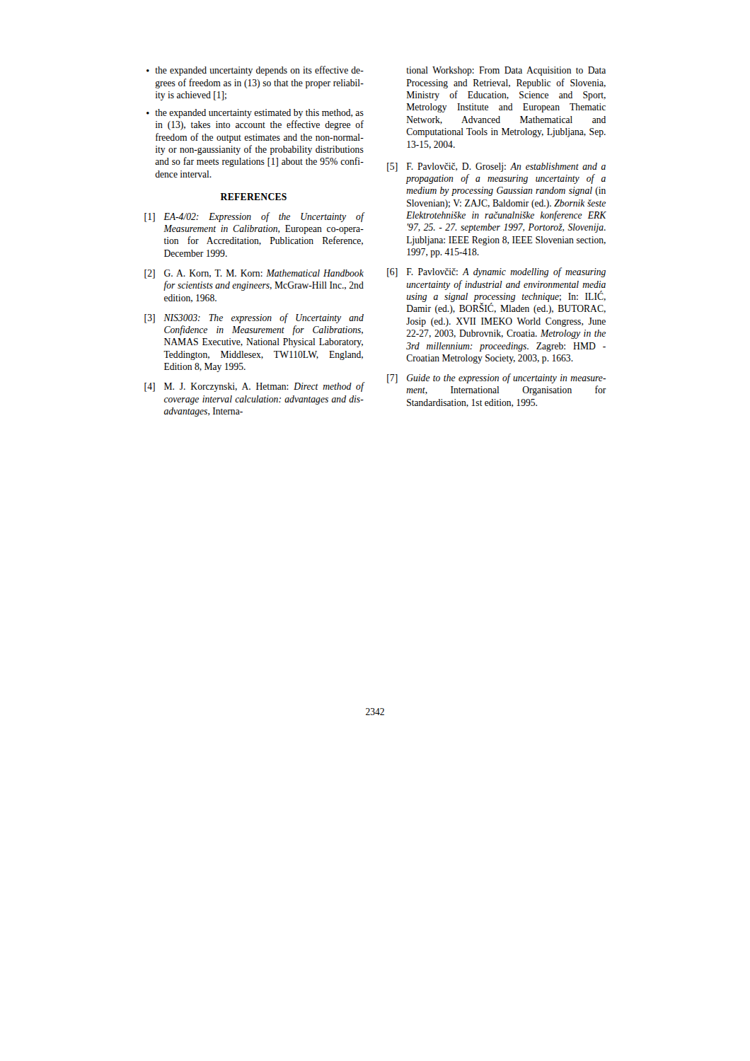the expanded uncertainty depends on its effective degrees of freedom as in (13) so that the proper reliability is achieved [1];
the expanded uncertainty estimated by this method, as in (13), takes into account the effective degree of freedom of the output estimates and the non-normality or non-gaussianity of the probability distributions and so far meets regulations [1] about the 95% confidence interval.
REFERENCES
EA-4/02: Expression of the Uncertainty of Measurement in Calibration, European co-operation for Accreditation, Publication Reference, December 1999.
G. A. Korn, T. M. Korn: Mathematical Handbook for scientists and engineers, McGraw-Hill Inc., 2nd edition, 1968.
NIS3003: The expression of Uncertainty and Confidence in Measurement for Calibrations, NAMAS Executive, National Physical Laboratory, Teddington, Middlesex, TW110LW, England, Edition 8, May 1995.
M. J. Korczynski, A. Hetman: Direct method of coverage interval calculation: advantages and disadvantages, Interna-
tional Workshop: From Data Acquisition to Data Processing and Retrieval, Republic of Slovenia, Ministry of Education, Science and Sport, Metrology Institute and European Thematic Network, Advanced Mathematical and Computational Tools in Metrology, Ljubljana, Sep. 13-15, 2004.
F. Pavlovčič, D. Groselj: An establishment and a propagation of a measuring uncertainty of a medium by processing Gaussian random signal (in Slovenian); V: ZAJC, Baldomir (ed.). Zbornik šeste Elektrotehniške in računalniške konference ERK '97, 25. - 27. september 1997, Portorož, Slovenija. Ljubljana: IEEE Region 8, IEEE Slovenian section, 1997, pp. 415-418.
F. Pavlovčič: A dynamic modelling of measuring uncertainty of industrial and environmental media using a signal processing technique; In: ILIĆ, Damir (ed.), BORŠIĆ, Mladen (ed.), BUTORAC, Josip (ed.). XVII IMEKO World Congress, June 22-27, 2003, Dubrovnik, Croatia. Metrology in the 3rd millennium: proceedings. Zagreb: HMD - Croatian Metrology Society, 2003, p. 1663.
Guide to the expression of uncertainty in measurement, International Organisation for Standardisation, 1st edition, 1995.
2342